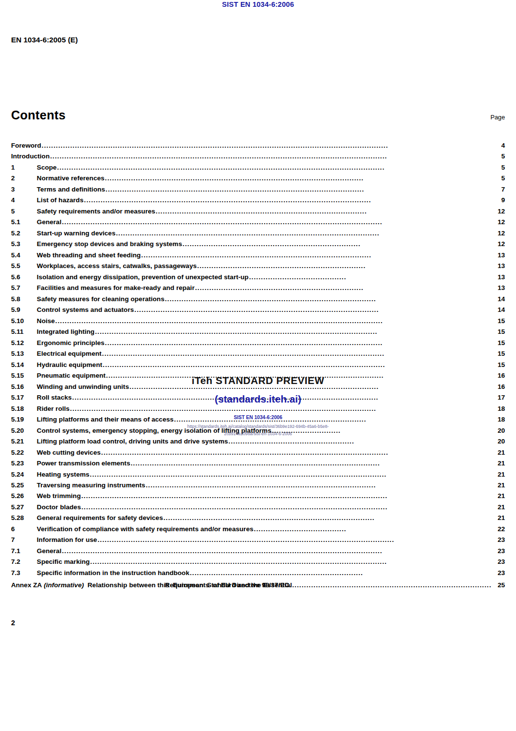SIST EN 1034-6:2006
EN 1034-6:2005 (E)
Contents
Page
Foreword.................................................................................................................................................. 4
Introduction.............................................................................................................................................. 5
1 Scope.......................................................................................................................................... 5
2 Normative references............................................................................................................. 5
3 Terms and definitions............................................................................................................. 7
4 List of hazards......................................................................................................................... 9
5 Safety requirements and/or measures......................................................................................... 12
5.1 General....................................................................................................................................... 12
5.2 Start-up warning devices............................................................................................................... 12
5.3 Emergency stop devices and braking systems........................................................................... 12
5.4 Web threading and sheet feeding................................................................................................. 13
5.5 Workplaces, access stairs, catwalks, passageways....................................................................... 13
5.6 Isolation and energy dissipation, prevention of unexpected start-up......................................... 13
5.7 Facilities and measures for make-ready and repair....................................................................... 13
5.8 Safety measures for cleaning operations......................................................................................... 14
5.9 Control systems and actuators....................................................................................................... 14
5.10 Noise.......................................................................................................................................... 15
5.11 Integrated lighting....................................................................................................................... 15
5.12 Ergonomic principles..................................................................................................................... 15
5.13 Electrical equipment....................................................................................................................... 15
5.14 Hydraulic equipment....................................................................................................................... 15
5.15 Pneumatic equipment..................................................................................................................... 16
5.16 Winding and unwinding units......................................................................................................... 16
5.17 Roll stacks................................................................................................................................. 17
5.18 Rider rolls................................................................................................................................. 18
5.19 Lifting platforms and their means of access................................................................................. 18
5.20 Control systems, emergency stopping, energy isolation of lifting platforms............................. 20
5.21 Lifting platform load control, driving units and drive systems..................................................... 20
5.22 Web cutting devices......................................................................................................................... 21
5.23 Power transmission elements......................................................................................................... 21
5.24 Heating systems............................................................................................................................. 21
5.25 Traversing measuring instruments................................................................................................. 21
5.26 Web trimming................................................................................................................................. 21
5.27 Doctor blades................................................................................................................................. 21
5.28 General requirements for safety devices......................................................................................... 21
6 Verification of compliance with safety requirements and/or measures....................................... 22
7 Information for use............................................................................................................................. 23
7.1 General....................................................................................................................................... 23
7.2 Specific marking............................................................................................................................. 23
7.3 Specific information in the instruction handbook......................................................................... 23
Annex ZA (informative) Relationship between this European Standard and the Essential
Requirements of EU Directive 98/37/EC..................................................................................... 25
iTeh STANDARD PREVIEW
(standards.iteh.ai)
SIST EN 1034-6:2006
https://standards.iteh.ai/catalog/standards/sist/36b9e192-694b-45a6-b5e8-
2cb914a1098a/sist-en-1034-6-2006
2